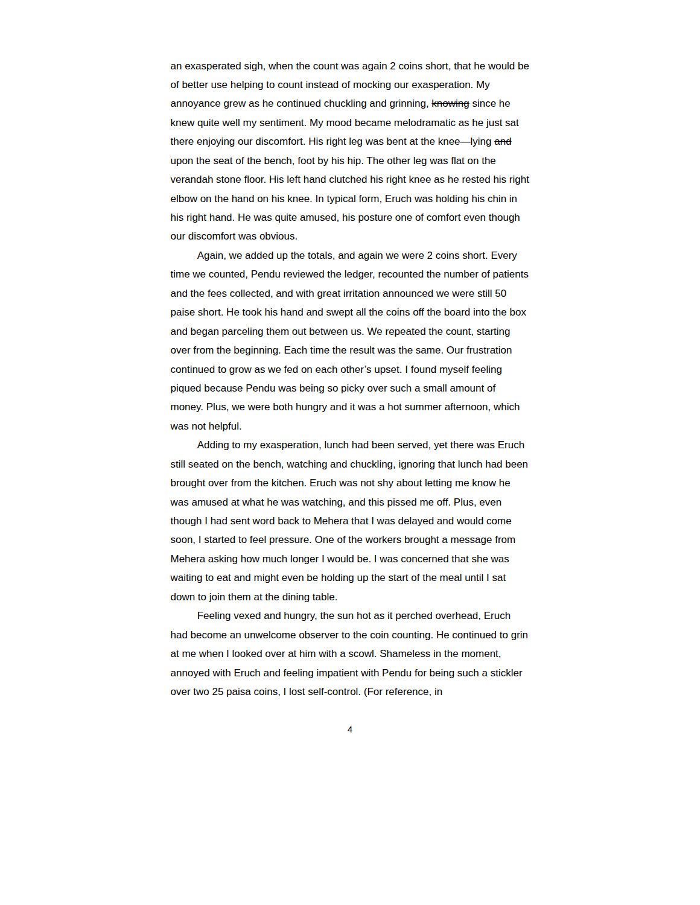an exasperated sigh, when the count was again 2 coins short, that he would be of better use helping to count instead of mocking our exasperation. My annoyance grew as he continued chuckling and grinning, knowing since he knew quite well my sentiment. My mood became melodramatic as he just sat there enjoying our discomfort. His right leg was bent at the knee—lying and upon the seat of the bench, foot by his hip. The other leg was flat on the verandah stone floor. His left hand clutched his right knee as he rested his right elbow on the hand on his knee. In typical form, Eruch was holding his chin in his right hand. He was quite amused, his posture one of comfort even though our discomfort was obvious.
Again, we added up the totals, and again we were 2 coins short. Every time we counted, Pendu reviewed the ledger, recounted the number of patients and the fees collected, and with great irritation announced we were still 50 paise short. He took his hand and swept all the coins off the board into the box and began parceling them out between us. We repeated the count, starting over from the beginning. Each time the result was the same. Our frustration continued to grow as we fed on each other’s upset. I found myself feeling piqued because Pendu was being so picky over such a small amount of money. Plus, we were both hungry and it was a hot summer afternoon, which was not helpful.
Adding to my exasperation, lunch had been served, yet there was Eruch still seated on the bench, watching and chuckling, ignoring that lunch had been brought over from the kitchen. Eruch was not shy about letting me know he was amused at what he was watching, and this pissed me off. Plus, even though I had sent word back to Mehera that I was delayed and would come soon, I started to feel pressure. One of the workers brought a message from Mehera asking how much longer I would be. I was concerned that she was waiting to eat and might even be holding up the start of the meal until I sat down to join them at the dining table.
Feeling vexed and hungry, the sun hot as it perched overhead, Eruch had become an unwelcome observer to the coin counting. He continued to grin at me when I looked over at him with a scowl. Shameless in the moment, annoyed with Eruch and feeling impatient with Pendu for being such a stickler over two 25 paisa coins, I lost self-control. (For reference, in
4